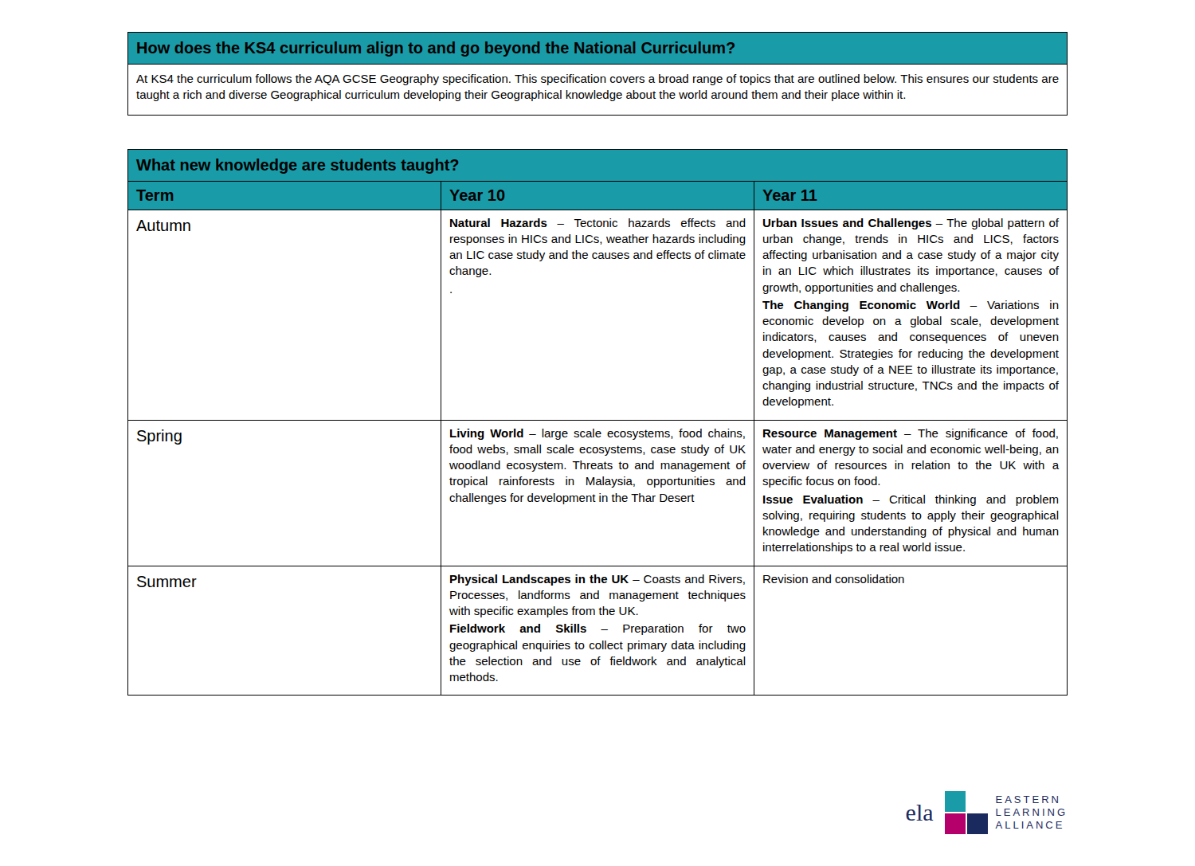| How does the KS4 curriculum align to and go beyond the National Curriculum? |
| At KS4 the curriculum follows the AQA GCSE Geography specification. This specification covers a broad range of topics that are outlined below. This ensures our students are taught a rich and diverse Geographical curriculum developing their Geographical knowledge about the world around them and their place within it. |
| What new knowledge are students taught? |
| Term | Year 10 | Year 11 |
| Autumn | Natural Hazards – Tectonic hazards effects and responses in HICs and LICs, weather hazards including an LIC case study and the causes and effects of climate change. . | Urban Issues and Challenges – The global pattern of urban change, trends in HICs and LICS, factors affecting urbanisation and a case study of a major city in an LIC which illustrates its importance, causes of growth, opportunities and challenges. The Changing Economic World – Variations in economic develop on a global scale, development indicators, causes and consequences of uneven development. Strategies for reducing the development gap, a case study of a NEE to illustrate its importance, changing industrial structure, TNCs and the impacts of development. |
| Spring | Living World – large scale ecosystems, food chains, food webs, small scale ecosystems, case study of UK woodland ecosystem. Threats to and management of tropical rainforests in Malaysia, opportunities and challenges for development in the Thar Desert | Resource Management – The significance of food, water and energy to social and economic well-being, an overview of resources in relation to the UK with a specific focus on food. Issue Evaluation – Critical thinking and problem solving, requiring students to apply their geographical knowledge and understanding of physical and human interrelationships to a real world issue. |
| Summer | Physical Landscapes in the UK – Coasts and Rivers, Processes, landforms and management techniques with specific examples from the UK. Fieldwork and Skills – Preparation for two geographical enquiries to collect primary data including the selection and use of fieldwork and analytical methods. | Revision and consolidation |
ela
Eastern
Learning
Alliance